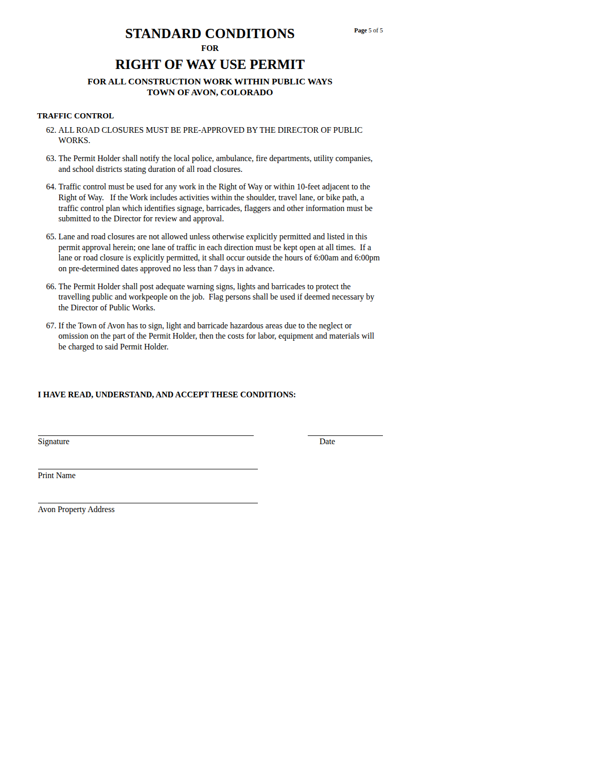Page 5 of 5
STANDARD CONDITIONS
FOR
RIGHT OF WAY USE PERMIT
FOR ALL CONSTRUCTION WORK WITHIN PUBLIC WAYS
TOWN OF AVON, COLORADO
TRAFFIC CONTROL
ALL ROAD CLOSURES MUST BE PRE-APPROVED BY THE DIRECTOR OF PUBLIC WORKS.
The Permit Holder shall notify the local police, ambulance, fire departments, utility companies, and school districts stating duration of all road closures.
Traffic control must be used for any work in the Right of Way or within 10-feet adjacent to the Right of Way. If the Work includes activities within the shoulder, travel lane, or bike path, a traffic control plan which identifies signage, barricades, flaggers and other information must be submitted to the Director for review and approval.
Lane and road closures are not allowed unless otherwise explicitly permitted and listed in this permit approval herein; one lane of traffic in each direction must be kept open at all times. If a lane or road closure is explicitly permitted, it shall occur outside the hours of 6:00am and 6:00pm on pre-determined dates approved no less than 7 days in advance.
The Permit Holder shall post adequate warning signs, lights and barricades to protect the travelling public and workpeople on the job. Flag persons shall be used if deemed necessary by the Director of Public Works.
If the Town of Avon has to sign, light and barricade hazardous areas due to the neglect or omission on the part of the Permit Holder, then the costs for labor, equipment and materials will be charged to said Permit Holder.
I HAVE READ, UNDERSTAND, AND ACCEPT THESE CONDITIONS:
Signature Date
Print Name
Avon Property Address